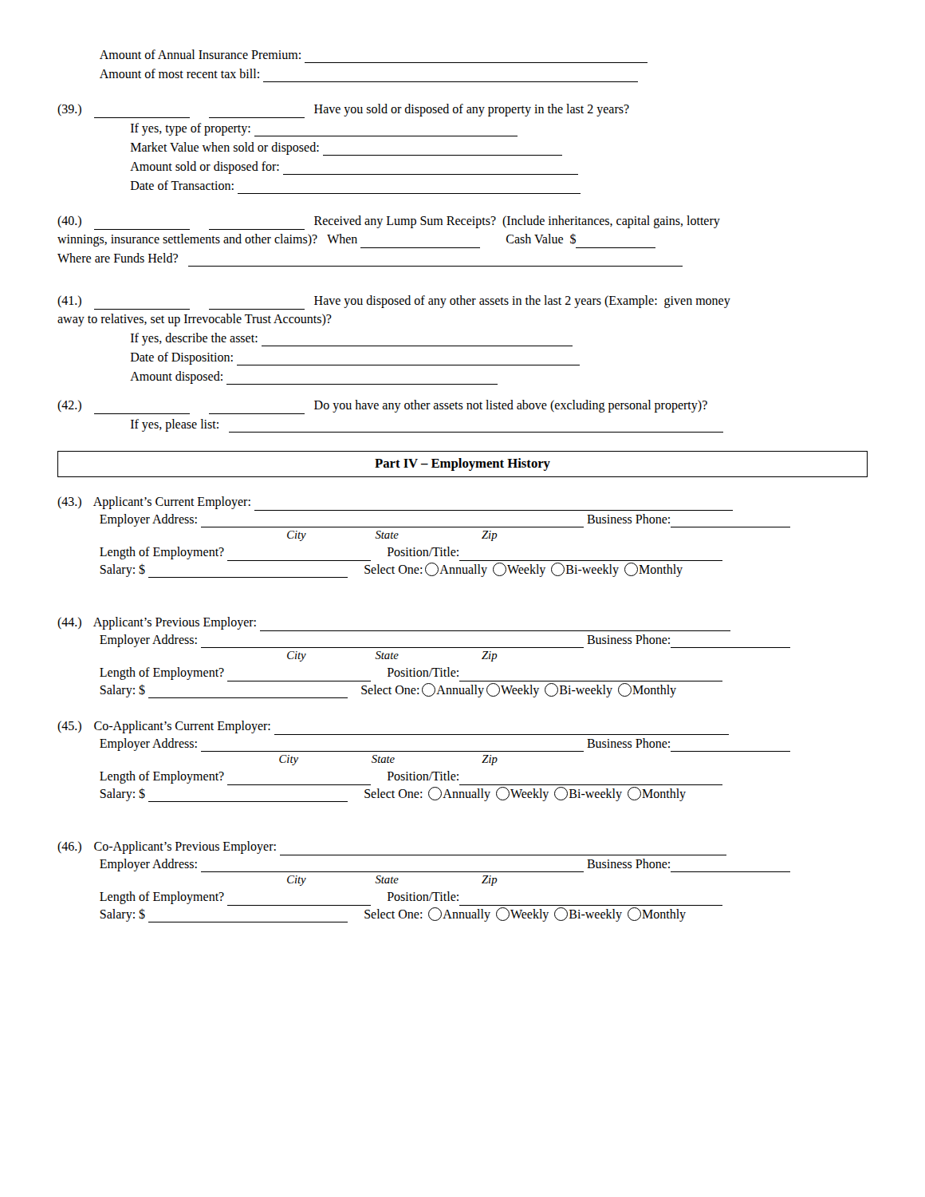Amount of Annual Insurance Premium:
Amount of most recent tax bill:
(39.) Have you sold or disposed of any property in the last 2 years?
If yes, type of property:
Market Value when sold or disposed:
Amount sold or disposed for:
Date of Transaction:
(40.) Received any Lump Sum Receipts? (Include inheritances, capital gains, lottery
winnings, insurance settlements and other claims)? When Cash Value $
Where are Funds Held?
(41.) Have you disposed of any other assets in the last 2 years (Example: given money
away to relatives, set up Irrevocable Trust Accounts)?
If yes, describe the asset:
Date of Disposition:
Amount disposed:
(42.) Do you have any other assets not listed above (excluding personal property)?
If yes, please list:
Part IV – Employment History
(43.) Applicant’s Current Employer:
Employer Address: Business Phone:
City State Zip
Length of Employment? Position/Title:
Salary: $ Select One: Annually Weekly Bi-weekly Monthly
(44.) Applicant’s Previous Employer:
Employer Address: Business Phone:
City State Zip
Length of Employment? Position/Title:
Salary: $ Select One: Annually Weekly Bi-weekly Monthly
(45.) Co-Applicant’s Current Employer:
Employer Address: Business Phone:
City State Zip
Length of Employment? Position/Title:
Salary: $ Select One: Annually Weekly Bi-weekly Monthly
(46.) Co-Applicant’s Previous Employer:
Employer Address: Business Phone:
City State Zip
Length of Employment? Position/Title:
Salary: $ Select One: Annually Weekly Bi-weekly Monthly